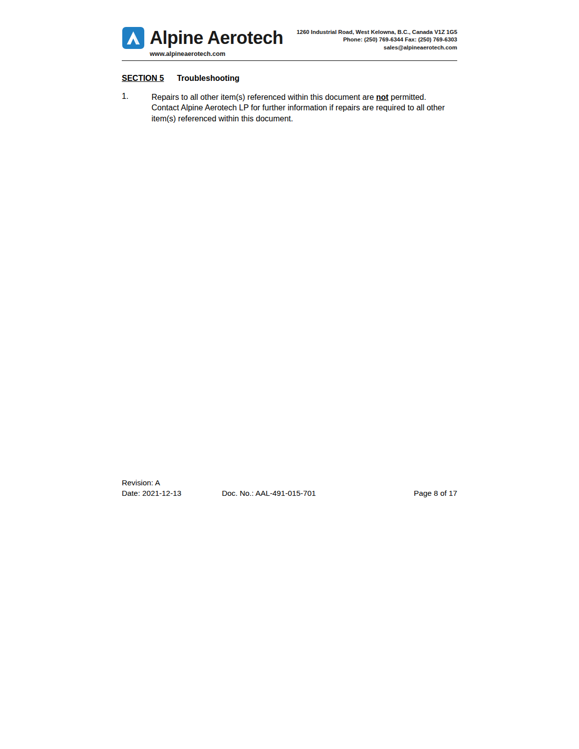Alpine Aerotech
www.alpineaerotech.com
1260 Industrial Road, West Kelowna, B.C., Canada V1Z 1G5
Phone: (250) 769-6344 Fax: (250) 769-6303
sales@alpineaerotech.com
SECTION 5 Troubleshooting
1. Repairs to all other item(s) referenced within this document are not permitted. Contact Alpine Aerotech LP for further information if repairs are required to all other item(s) referenced within this document.
Revision: A
Date: 2021-12-13 Doc. No.: AAL-491-015-701 Page 8 of 17